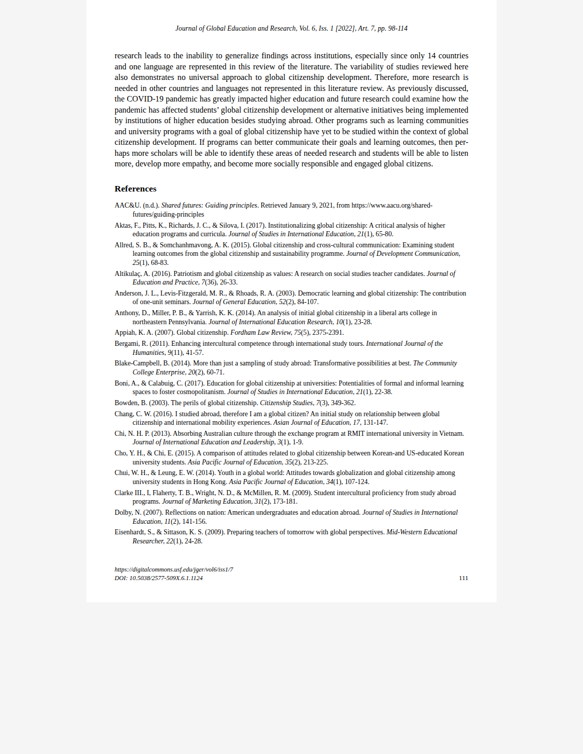Journal of Global Education and Research, Vol. 6, Iss. 1 [2022], Art. 7, pp. 98-114
research leads to the inability to generalize findings across institutions, especially since only 14 countries and one language are represented in this review of the literature. The variability of studies reviewed here also demonstrates no universal approach to global citizenship development. Therefore, more research is needed in other countries and languages not represented in this literature review. As previously discussed, the COVID-19 pandemic has greatly impacted higher education and future research could examine how the pandemic has affected students’ global citizenship development or alternative initiatives being implemented by institutions of higher education besides studying abroad. Other programs such as learning communities and university programs with a goal of global citizenship have yet to be studied within the context of global citizenship development. If programs can better communicate their goals and learning outcomes, then perhaps more scholars will be able to identify these areas of needed research and students will be able to listen more, develop more empathy, and become more socially responsible and engaged global citizens.
References
AAC&U. (n.d.). Shared futures: Guiding principles. Retrieved January 9, 2021, from https://www.aacu.org/shared-futures/guiding-principles
Aktas, F., Pitts, K., Richards, J. C., & Silova, I. (2017). Institutionalizing global citizenship: A critical analysis of higher education programs and curricula. Journal of Studies in International Education, 21(1), 65-80.
Allred, S. B., & Somchanhmavong, A. K. (2015). Global citizenship and cross-cultural communication: Examining student learning outcomes from the global citizenship and sustainability programme. Journal of Development Communication, 25(1), 68-83.
Altikulaç, A. (2016). Patriotism and global citizenship as values: A research on social studies teacher candidates. Journal of Education and Practice, 7(36), 26-33.
Anderson, J. L., Levis-Fitzgerald, M. R., & Rhoads, R. A. (2003). Democratic learning and global citizenship: The contribution of one-unit seminars. Journal of General Education, 52(2), 84-107.
Anthony, D., Miller, P. B., & Yarrish, K. K. (2014). An analysis of initial global citizenship in a liberal arts college in northeastern Pennsylvania. Journal of International Education Research, 10(1), 23-28.
Appiah, K. A. (2007). Global citizenship. Fordham Law Review, 75(5), 2375-2391.
Bergami, R. (2011). Enhancing intercultural competence through international study tours. International Journal of the Humanities, 9(11), 41-57.
Blake-Campbell, B. (2014). More than just a sampling of study abroad: Transformative possibilities at best. The Community College Enterprise, 20(2), 60-71.
Boni, A., & Calabuig, C. (2017). Education for global citizenship at universities: Potentialities of formal and informal learning spaces to foster cosmopolitanism. Journal of Studies in International Education, 21(1), 22-38.
Bowden, B. (2003). The perils of global citizenship. Citizenship Studies, 7(3), 349-362.
Chang, C. W. (2016). I studied abroad, therefore I am a global citizen? An initial study on relationship between global citizenship and international mobility experiences. Asian Journal of Education, 17, 131-147.
Chi, N. H. P. (2013). Absorbing Australian culture through the exchange program at RMIT international university in Vietnam. Journal of International Education and Leadership, 3(1), 1-9.
Cho, Y. H., & Chi, E. (2015). A comparison of attitudes related to global citizenship between Korean-and US-educated Korean university students. Asia Pacific Journal of Education, 35(2), 213-225.
Chui, W. H., & Leung, E. W. (2014). Youth in a global world: Attitudes towards globalization and global citizenship among university students in Hong Kong. Asia Pacific Journal of Education, 34(1), 107-124.
Clarke III., I, Flaherty, T. B., Wright, N. D., & McMillen, R. M. (2009). Student intercultural proficiency from study abroad programs. Journal of Marketing Education, 31(2), 173-181.
Dolby, N. (2007). Reflections on nation: American undergraduates and education abroad. Journal of Studies in International Education, 11(2), 141-156.
Eisenhardt, S., & Sittason, K. S. (2009). Preparing teachers of tomorrow with global perspectives. Mid-Western Educational Researcher, 22(1), 24-28.
https://digitalcommons.usf.edu/jger/vol6/iss1/7
DOI: 10.5038/2577-509X.6.1.1124
111